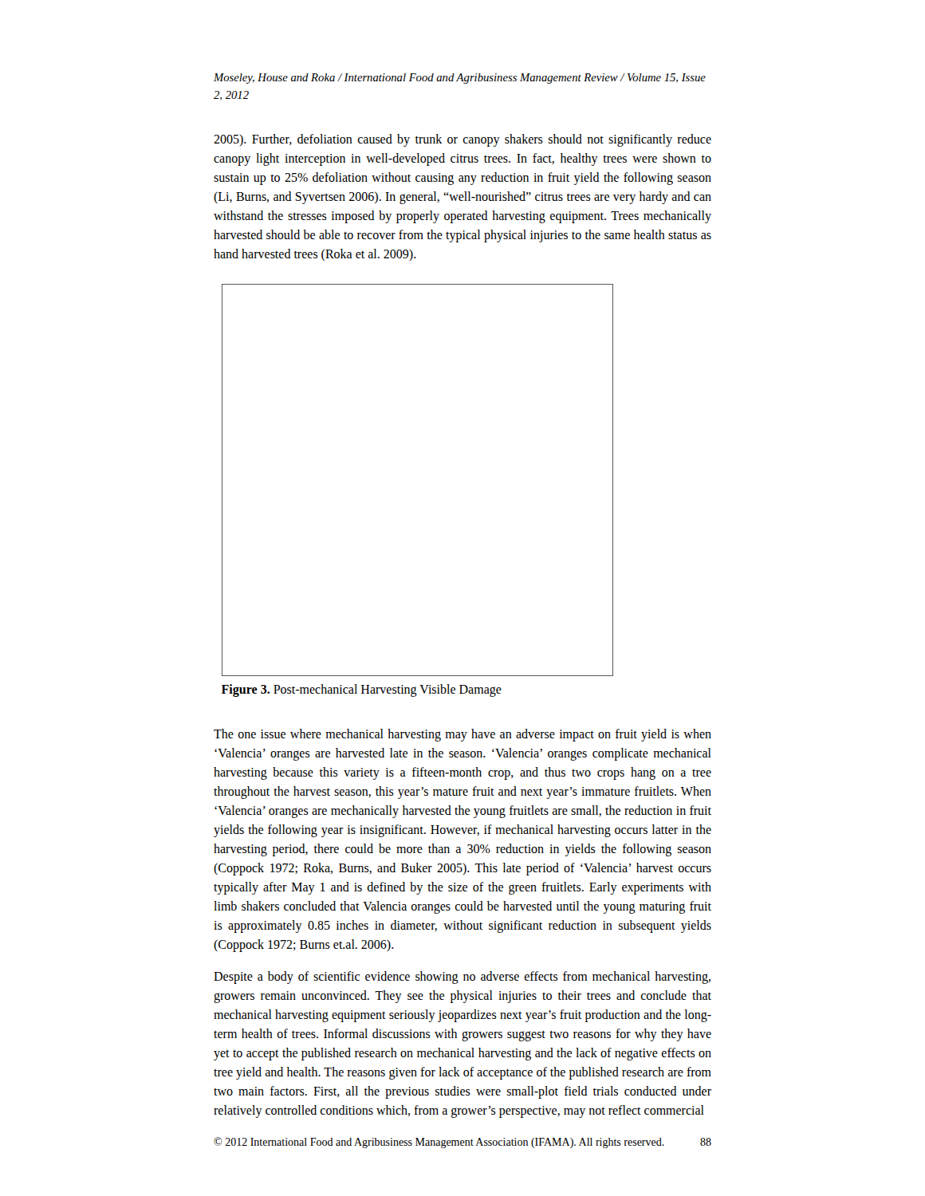Moseley, House and Roka / International Food and Agribusiness Management Review / Volume 15, Issue 2, 2012
2005). Further, defoliation caused by trunk or canopy shakers should not significantly reduce canopy light interception in well-developed citrus trees. In fact, healthy trees were shown to sustain up to 25% defoliation without causing any reduction in fruit yield the following season (Li, Burns, and Syvertsen 2006). In general, “well-nourished” citrus trees are very hardy and can withstand the stresses imposed by properly operated harvesting equipment. Trees mechanically harvested should be able to recover from the typical physical injuries to the same health status as hand harvested trees (Roka et al. 2009).
Figure 3. Post-mechanical Harvesting Visible Damage
The one issue where mechanical harvesting may have an adverse impact on fruit yield is when ‘Valencia’ oranges are harvested late in the season. ‘Valencia’ oranges complicate mechanical harvesting because this variety is a fifteen-month crop, and thus two crops hang on a tree throughout the harvest season, this year’s mature fruit and next year’s immature fruitlets. When ‘Valencia’ oranges are mechanically harvested the young fruitlets are small, the reduction in fruit yields the following year is insignificant. However, if mechanical harvesting occurs latter in the harvesting period, there could be more than a 30% reduction in yields the following season (Coppock 1972; Roka, Burns, and Buker 2005). This late period of ‘Valencia’ harvest occurs typically after May 1 and is defined by the size of the green fruitlets. Early experiments with limb shakers concluded that Valencia oranges could be harvested until the young maturing fruit is approximately 0.85 inches in diameter, without significant reduction in subsequent yields (Coppock 1972; Burns et.al. 2006).
Despite a body of scientific evidence showing no adverse effects from mechanical harvesting, growers remain unconvinced. They see the physical injuries to their trees and conclude that mechanical harvesting equipment seriously jeopardizes next year’s fruit production and the long-term health of trees. Informal discussions with growers suggest two reasons for why they have yet to accept the published research on mechanical harvesting and the lack of negative effects on tree yield and health. The reasons given for lack of acceptance of the published research are from two main factors. First, all the previous studies were small-plot field trials conducted under relatively controlled conditions which, from a grower’s perspective, may not reflect commercial
© 2012 International Food and Agribusiness Management Association (IFAMA). All rights reserved.
88